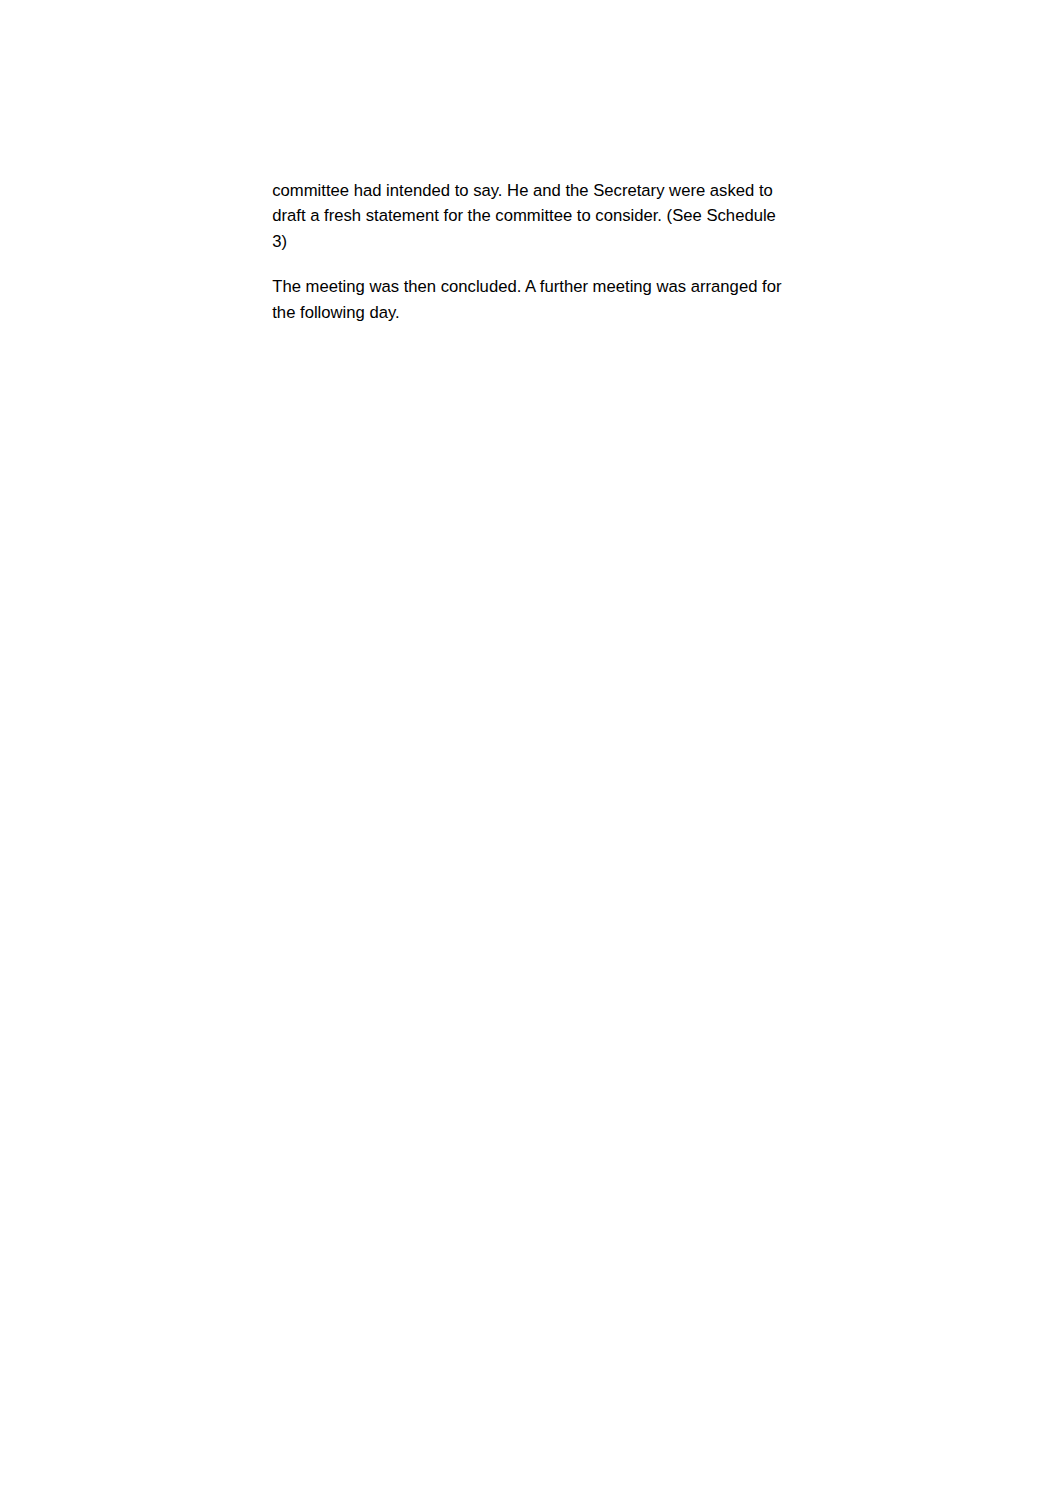committee had intended to say. He and the Secretary were asked to draft a fresh statement for the committee to consider. (See Schedule 3)
The meeting was then concluded. A further meeting was arranged for the following day.